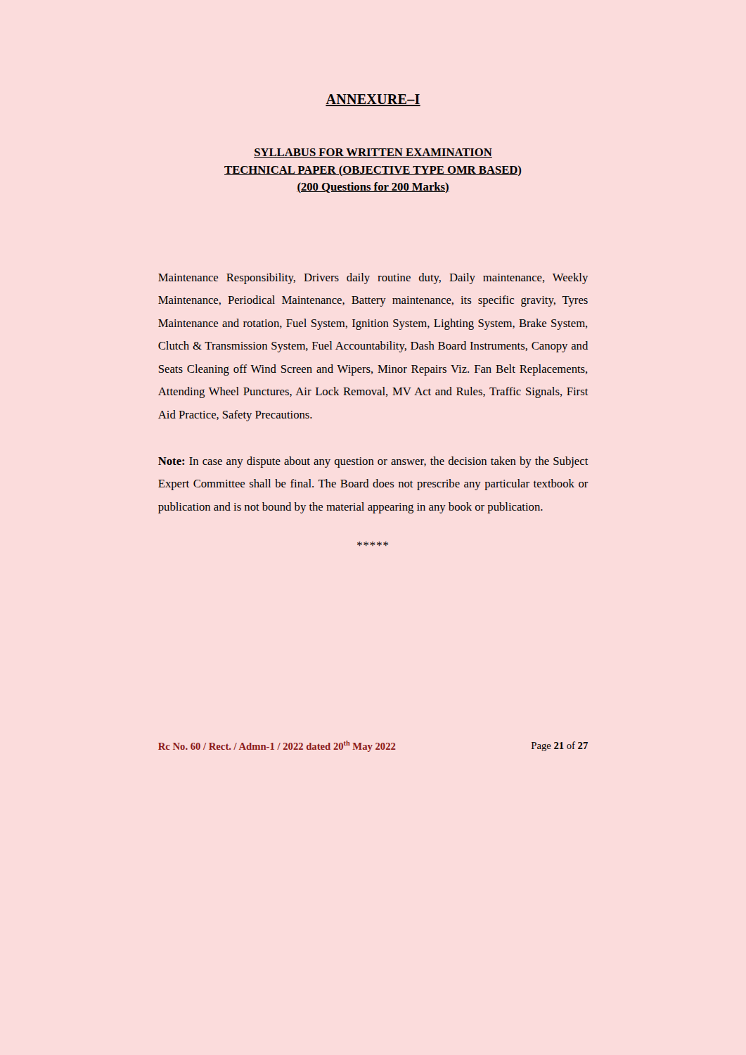ANNEXURE–I
SYLLABUS FOR WRITTEN EXAMINATION TECHNICAL PAPER (OBJECTIVE TYPE OMR BASED) (200 Questions for 200 Marks)
Maintenance Responsibility, Drivers daily routine duty, Daily maintenance, Weekly Maintenance, Periodical Maintenance, Battery maintenance, its specific gravity, Tyres Maintenance and rotation, Fuel System, Ignition System, Lighting System, Brake System, Clutch & Transmission System, Fuel Accountability, Dash Board Instruments, Canopy and Seats Cleaning off Wind Screen and Wipers, Minor Repairs Viz. Fan Belt Replacements, Attending Wheel Punctures, Air Lock Removal, MV Act and Rules, Traffic Signals, First Aid Practice, Safety Precautions.
Note: In case any dispute about any question or answer, the decision taken by the Subject Expert Committee shall be final. The Board does not prescribe any particular textbook or publication and is not bound by the material appearing in any book or publication.
*****
Rc No. 60 / Rect. / Admn-1 / 2022 dated 20th May 2022
Page 21 of 27